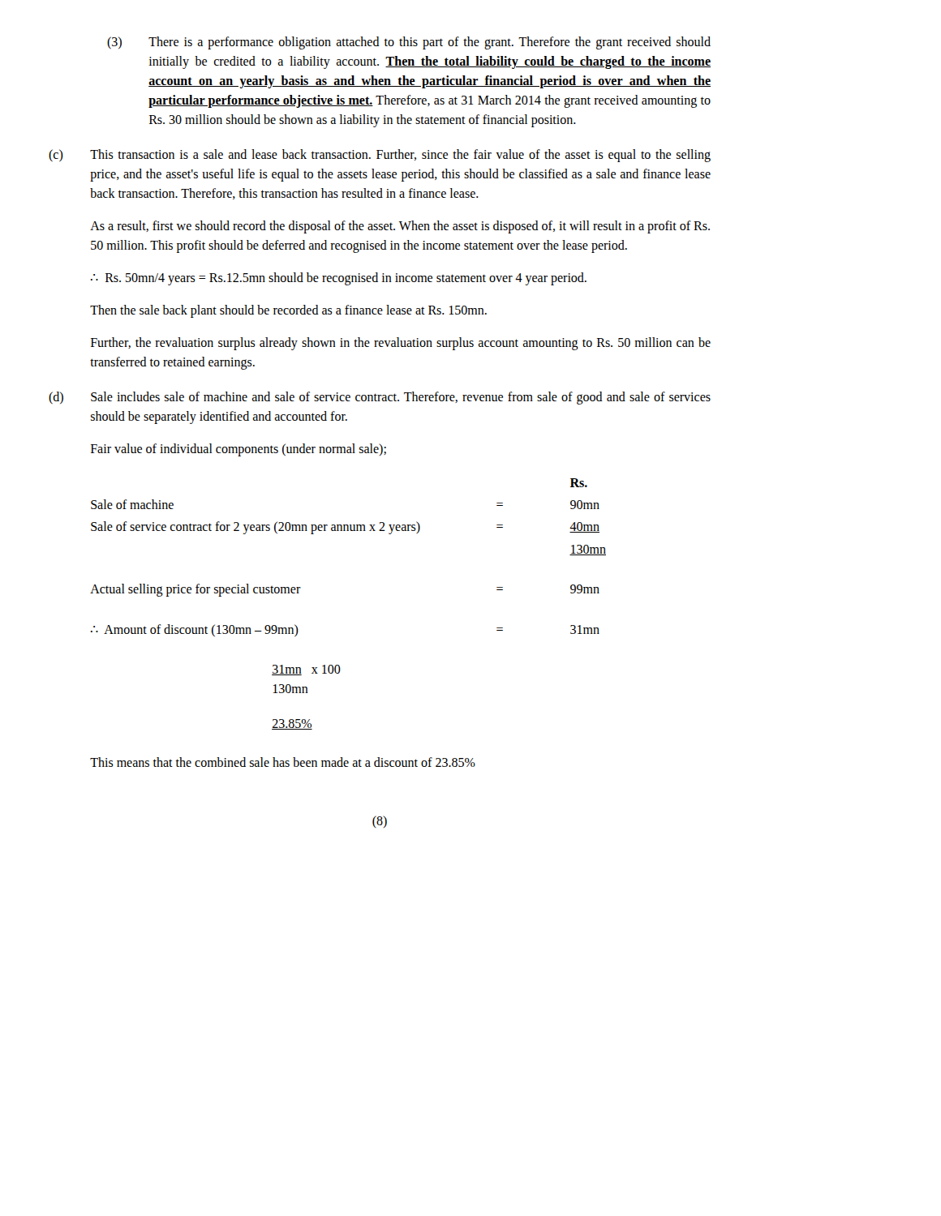(3)
There is a performance obligation attached to this part of the grant. Therefore the grant received should initially be credited to a liability account. Then the total liability could be charged to the income account on an yearly basis as and when the particular financial period is over and when the particular performance objective is met. Therefore, as at 31 March 2014 the grant received amounting to Rs. 30 million should be shown as a liability in the statement of financial position.
(c)
This transaction is a sale and lease back transaction. Further, since the fair value of the asset is equal to the selling price, and the asset's useful life is equal to the assets lease period, this should be classified as a sale and finance lease back transaction. Therefore, this transaction has resulted in a finance lease.
As a result, first we should record the disposal of the asset. When the asset is disposed of, it will result in a profit of Rs. 50 million. This profit should be deferred and recognised in the income statement over the lease period.
∴ Rs. 50mn/4 years = Rs.12.5mn should be recognised in income statement over 4 year period.
Then the sale back plant should be recorded as a finance lease at Rs. 150mn.
Further, the revaluation surplus already shown in the revaluation surplus account amounting to Rs. 50 million can be transferred to retained earnings.
(d)
Sale includes sale of machine and sale of service contract. Therefore, revenue from sale of good and sale of services should be separately identified and accounted for.
Fair value of individual components (under normal sale);
| | | Rs. |
| Sale of machine | = | 90mn |
| Sale of service contract for 2 years (20mn per annum x 2 years) | = | 40mn |
| | | 130mn |
| Actual selling price for special customer | = | 99mn |
| ∴ Amount of discount (130mn – 99mn) | = | 31mn |
31mn x 100
130mn
23.85%
This means that the combined sale has been made at a discount of 23.85%
(8)